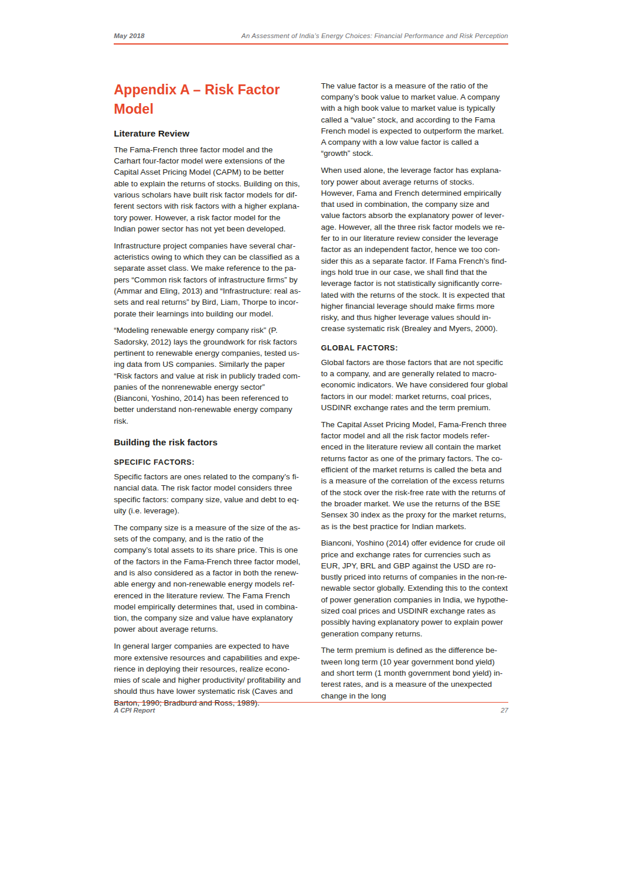May 2018
An Assessment of India’s Energy Choices: Financial Performance and Risk Perception
Appendix A – Risk Factor Model
Literature Review
The Fama-French three factor model and the Carhart four-factor model were extensions of the Capital Asset Pricing Model (CAPM) to be better able to explain the returns of stocks. Building on this, various scholars have built risk factor models for different sectors with risk factors with a higher explanatory power. However, a risk factor model for the Indian power sector has not yet been developed.
Infrastructure project companies have several characteristics owing to which they can be classified as a separate asset class. We make reference to the papers “Common risk factors of infrastructure firms” by (Ammar and Eling, 2013) and “Infrastructure: real assets and real returns” by Bird, Liam, Thorpe to incorporate their learnings into building our model.
“Modeling renewable energy company risk” (P. Sadorsky, 2012) lays the groundwork for risk factors pertinent to renewable energy companies, tested using data from US companies. Similarly the paper “Risk factors and value at risk in publicly traded companies of the nonrenewable energy sector” (Bianconi, Yoshino, 2014) has been referenced to better understand non-renewable energy company risk.
Building the risk factors
SPECIFIC FACTORS:
Specific factors are ones related to the company’s financial data. The risk factor model considers three specific factors: company size, value and debt to equity (i.e. leverage).
The company size is a measure of the size of the assets of the company, and is the ratio of the company’s total assets to its share price. This is one of the factors in the Fama-French three factor model, and is also considered as a factor in both the renewable energy and non-renewable energy models referenced in the literature review. The Fama French model empirically determines that, used in combination, the company size and value have explanatory power about average returns.
In general larger companies are expected to have more extensive resources and capabilities and experience in deploying their resources, realize economies of scale and higher productivity/ profitability and should thus have lower systematic risk (Caves and Barton, 1990; Bradburd and Ross, 1989).
The value factor is a measure of the ratio of the company’s book value to market value. A company with a high book value to market value is typically called a “value” stock, and according to the Fama French model is expected to outperform the market. A company with a low value factor is called a “growth” stock.
When used alone, the leverage factor has explanatory power about average returns of stocks. However, Fama and French determined empirically that used in combination, the company size and value factors absorb the explanatory power of leverage. However, all the three risk factor models we refer to in our literature review consider the leverage factor as an independent factor, hence we too consider this as a separate factor. If Fama French’s findings hold true in our case, we shall find that the leverage factor is not statistically significantly correlated with the returns of the stock. It is expected that higher financial leverage should make firms more risky, and thus higher leverage values should increase systematic risk (Brealey and Myers, 2000).
GLOBAL FACTORS:
Global factors are those factors that are not specific to a company, and are generally related to macroeconomic indicators. We have considered four global factors in our model: market returns, coal prices, USDINR exchange rates and the term premium.
The Capital Asset Pricing Model, Fama-French three factor model and all the risk factor models referenced in the literature review all contain the market returns factor as one of the primary factors. The coefficient of the market returns is called the beta and is a measure of the correlation of the excess returns of the stock over the risk-free rate with the returns of the broader market. We use the returns of the BSE Sensex 30 index as the proxy for the market returns, as is the best practice for Indian markets.
Bianconi, Yoshino (2014) offer evidence for crude oil price and exchange rates for currencies such as EUR, JPY, BRL and GBP against the USD are robustly priced into returns of companies in the non-renewable sector globally. Extending this to the context of power generation companies in India, we hypothesized coal prices and USDINR exchange rates as possibly having explanatory power to explain power generation company returns.
The term premium is defined as the difference between long term (10 year government bond yield) and short term (1 month government bond yield) interest rates, and is a measure of the unexpected change in the long
A CPI Report
27